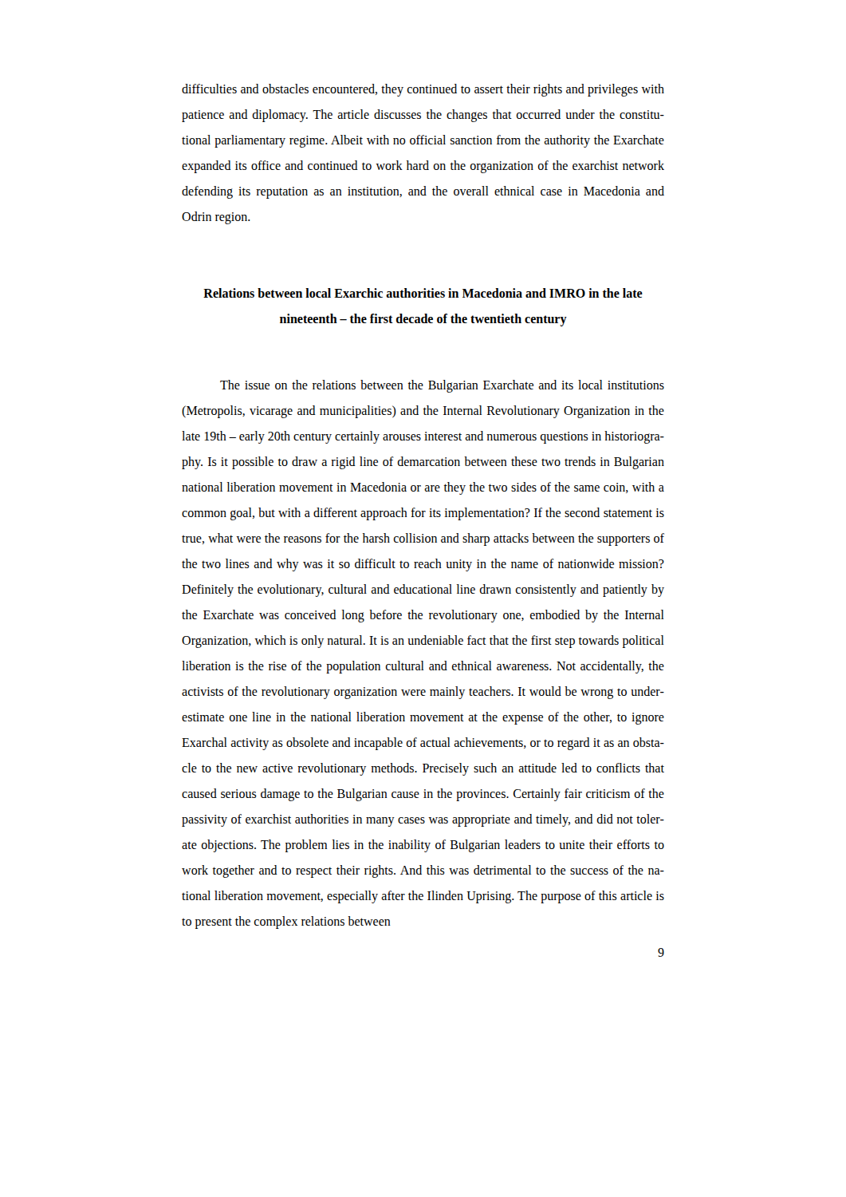difficulties and obstacles encountered, they continued to assert their rights and privileges with patience and diplomacy. The article discusses the changes that occurred under the constitutional parliamentary regime. Albeit with no official sanction from the authority the Exarchate expanded its office and continued to work hard on the organization of the exarchist network defending its reputation as an institution, and the overall ethnical case in Macedonia and Odrin region.
Relations between local Exarchic authorities in Macedonia and IMRO in the late nineteenth – the first decade of the twentieth century
The issue on the relations between the Bulgarian Exarchate and its local institutions (Metropolis, vicarage and municipalities) and the Internal Revolutionary Organization in the late 19th – early 20th century certainly arouses interest and numerous questions in historiography. Is it possible to draw a rigid line of demarcation between these two trends in Bulgarian national liberation movement in Macedonia or are they the two sides of the same coin, with a common goal, but with a different approach for its implementation? If the second statement is true, what were the reasons for the harsh collision and sharp attacks between the supporters of the two lines and why was it so difficult to reach unity in the name of nationwide mission? Definitely the evolutionary, cultural and educational line drawn consistently and patiently by the Exarchate was conceived long before the revolutionary one, embodied by the Internal Organization, which is only natural. It is an undeniable fact that the first step towards political liberation is the rise of the population cultural and ethnical awareness. Not accidentally, the activists of the revolutionary organization were mainly teachers. It would be wrong to underestimate one line in the national liberation movement at the expense of the other, to ignore Exarchal activity as obsolete and incapable of actual achievements, or to regard it as an obstacle to the new active revolutionary methods. Precisely such an attitude led to conflicts that caused serious damage to the Bulgarian cause in the provinces. Certainly fair criticism of the passivity of exarchist authorities in many cases was appropriate and timely, and did not tolerate objections. The problem lies in the inability of Bulgarian leaders to unite their efforts to work together and to respect their rights. And this was detrimental to the success of the national liberation movement, especially after the Ilinden Uprising. The purpose of this article is to present the complex relations between
9